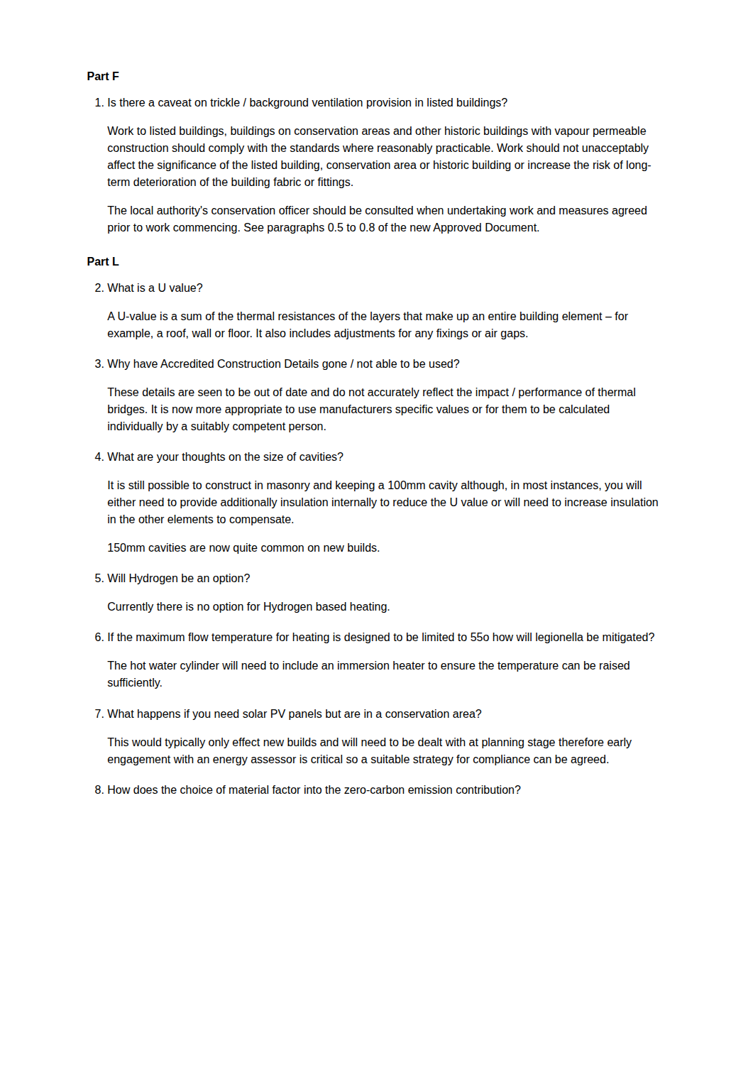Part F
Is there a caveat on trickle / background ventilation provision in listed buildings?
Work to listed buildings, buildings on conservation areas and other historic buildings with vapour permeable construction should comply with the standards where reasonably practicable. Work should not unacceptably affect the significance of the listed building, conservation area or historic building or increase the risk of long-term deterioration of the building fabric or fittings.
The local authority's conservation officer should be consulted when undertaking work and measures agreed prior to work commencing. See paragraphs 0.5 to 0.8 of the new Approved Document.
Part L
What is a U value?
A U-value is a sum of the thermal resistances of the layers that make up an entire building element – for example, a roof, wall or floor. It also includes adjustments for any fixings or air gaps.
Why have Accredited Construction Details gone / not able to be used?
These details are seen to be out of date and do not accurately reflect the impact / performance of thermal bridges. It is now more appropriate to use manufacturers specific values or for them to be calculated individually by a suitably competent person.
What are your thoughts on the size of cavities?
It is still possible to construct in masonry and keeping a 100mm cavity although, in most instances, you will either need to provide additionally insulation internally to reduce the U value or will need to increase insulation in the other elements to compensate.
150mm cavities are now quite common on new builds.
Will Hydrogen be an option?
Currently there is no option for Hydrogen based heating.
If the maximum flow temperature for heating is designed to be limited to 55o how will legionella be mitigated?
The hot water cylinder will need to include an immersion heater to ensure the temperature can be raised sufficiently.
What happens if you need solar PV panels but are in a conservation area?
This would typically only effect new builds and will need to be dealt with at planning stage therefore early engagement with an energy assessor is critical so a suitable strategy for compliance can be agreed.
How does the choice of material factor into the zero-carbon emission contribution?